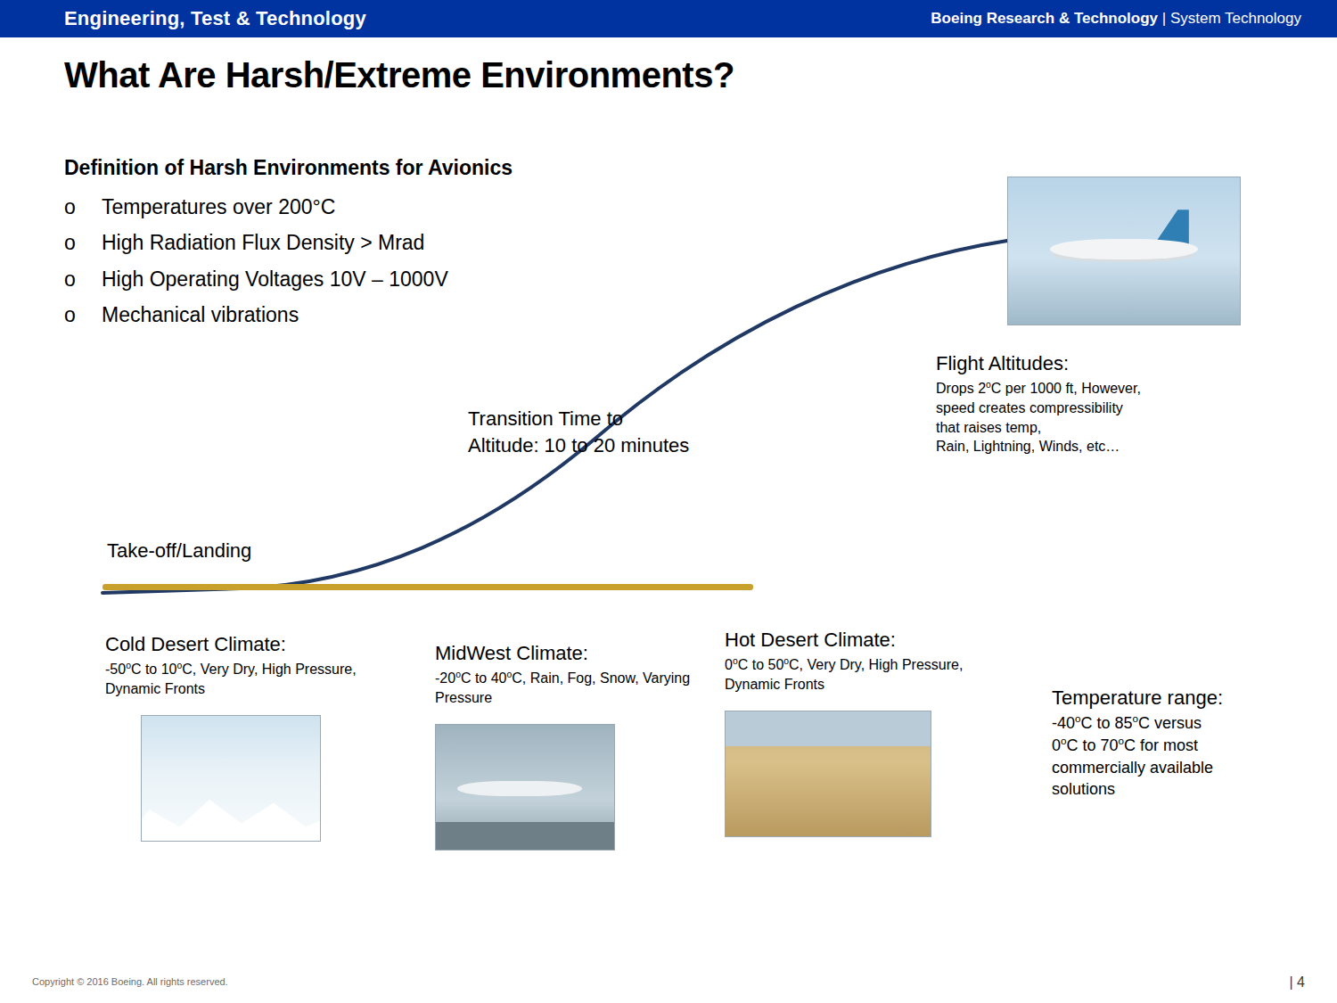Engineering, Test & Technology
Boeing Research & Technology | System Technology
What Are Harsh/Extreme Environments?
Definition of Harsh Environments for Avionics
Temperatures over 200°C
High Radiation Flux Density > Mrad
High Operating Voltages 10V – 1000V
Mechanical vibrations
Flight Altitudes:
Drops 2oC per 1000 ft, However,
speed creates compressibility
that raises temp,
Rain, Lightning, Winds, etc…
Transition Time to
Altitude: 10 to 20 minutes
Take-off/Landing
Cold Desert Climate:
-50oC to 10oC, Very Dry, High Pressure, Dynamic Fronts
MidWest Climate:
-20oC to 40oC, Rain, Fog, Snow, Varying Pressure
Hot Desert Climate:
0oC to 50oC, Very Dry, High Pressure, Dynamic Fronts
Temperature range:
-40oC to 85oC versus
0oC to 70oC for most
commercially available
solutions
Copyright © 2016 Boeing. All rights reserved.
| 4